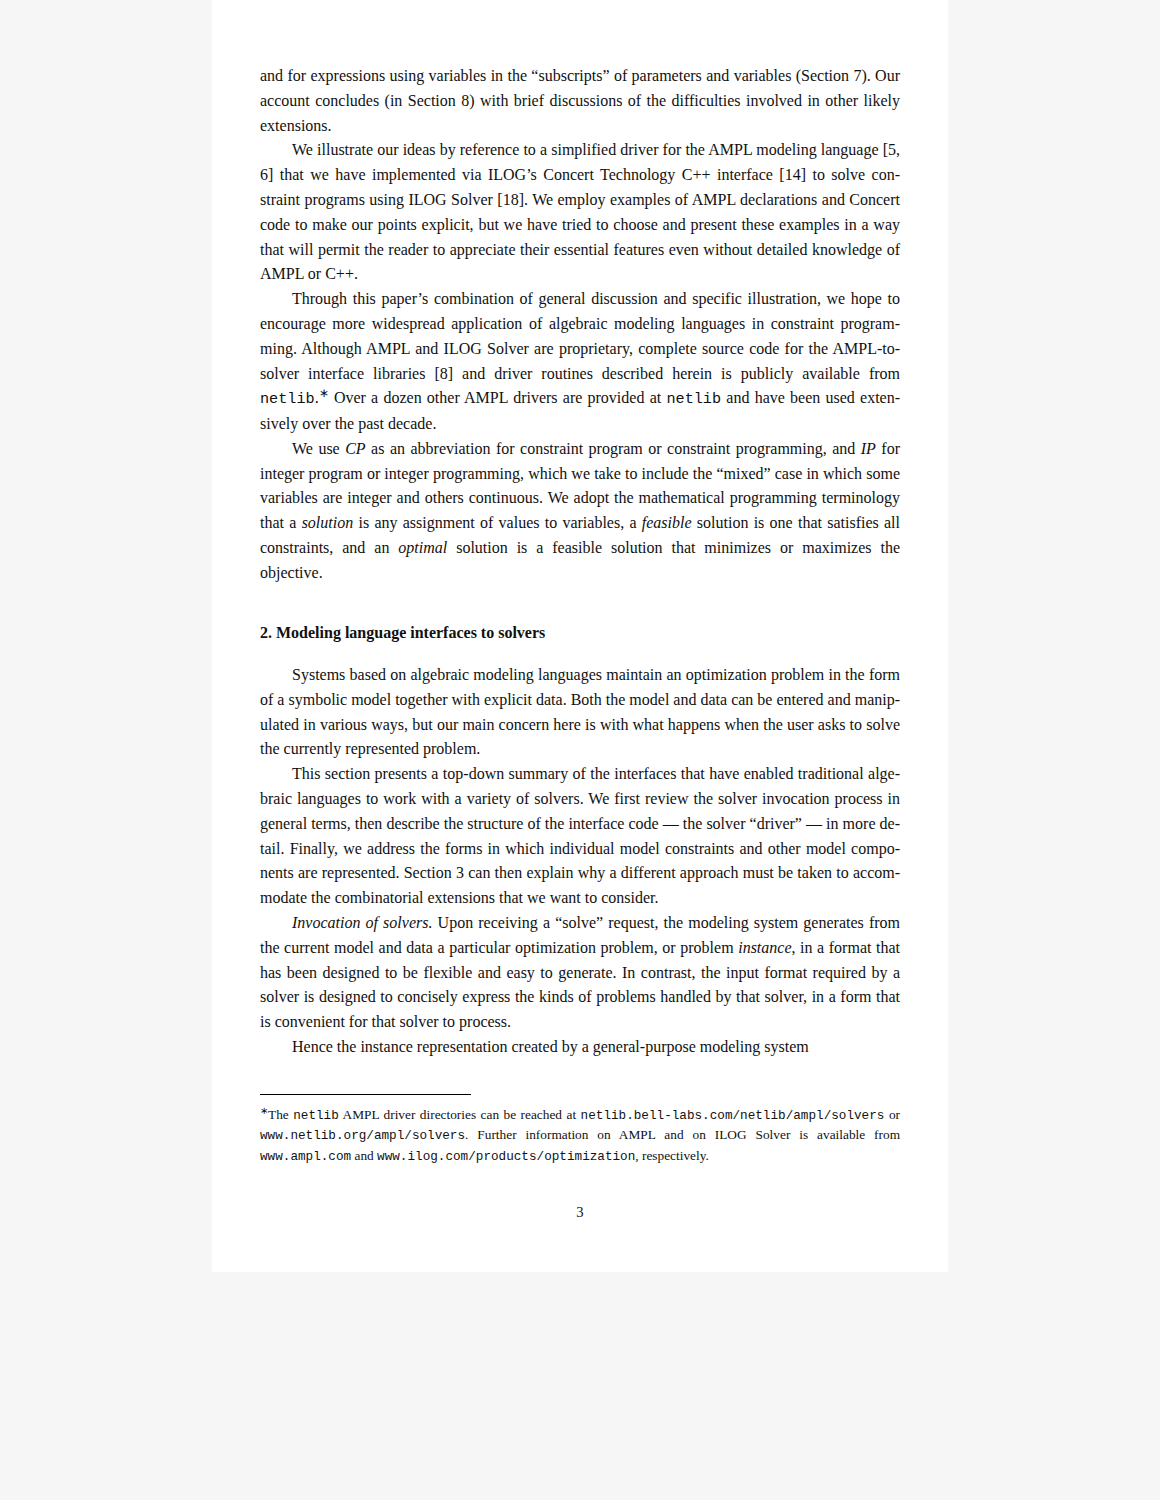and for expressions using variables in the “subscripts” of parameters and variables (Section 7). Our account concludes (in Section 8) with brief discussions of the difficulties involved in other likely extensions.
We illustrate our ideas by reference to a simplified driver for the AMPL modeling language [5, 6] that we have implemented via ILOG’s Concert Technology C++ interface [14] to solve constraint programs using ILOG Solver [18]. We employ examples of AMPL declarations and Concert code to make our points explicit, but we have tried to choose and present these examples in a way that will permit the reader to appreciate their essential features even without detailed knowledge of AMPL or C++.
Through this paper’s combination of general discussion and specific illustration, we hope to encourage more widespread application of algebraic modeling languages in constraint programming. Although AMPL and ILOG Solver are proprietary, complete source code for the AMPL-to-solver interface libraries [8] and driver routines described herein is publicly available from netlib.∗ Over a dozen other AMPL drivers are provided at netlib and have been used extensively over the past decade.
We use CP as an abbreviation for constraint program or constraint programming, and IP for integer program or integer programming, which we take to include the “mixed” case in which some variables are integer and others continuous. We adopt the mathematical programming terminology that a solution is any assignment of values to variables, a feasible solution is one that satisfies all constraints, and an optimal solution is a feasible solution that minimizes or maximizes the objective.
2. Modeling language interfaces to solvers
Systems based on algebraic modeling languages maintain an optimization problem in the form of a symbolic model together with explicit data. Both the model and data can be entered and manipulated in various ways, but our main concern here is with what happens when the user asks to solve the currently represented problem.
This section presents a top-down summary of the interfaces that have enabled traditional algebraic languages to work with a variety of solvers. We first review the solver invocation process in general terms, then describe the structure of the interface code — the solver “driver” — in more detail. Finally, we address the forms in which individual model constraints and other model components are represented. Section 3 can then explain why a different approach must be taken to accommodate the combinatorial extensions that we want to consider.
Invocation of solvers. Upon receiving a “solve” request, the modeling system generates from the current model and data a particular optimization problem, or problem instance, in a format that has been designed to be flexible and easy to generate. In contrast, the input format required by a solver is designed to concisely express the kinds of problems handled by that solver, in a form that is convenient for that solver to process.
Hence the instance representation created by a general-purpose modeling system
∗The netlib AMPL driver directories can be reached at netlib.bell-labs.com/netlib/ampl/solvers or www.netlib.org/ampl/solvers. Further information on AMPL and on ILOG Solver is available from www.ampl.com and www.ilog.com/products/optimization, respectively.
3